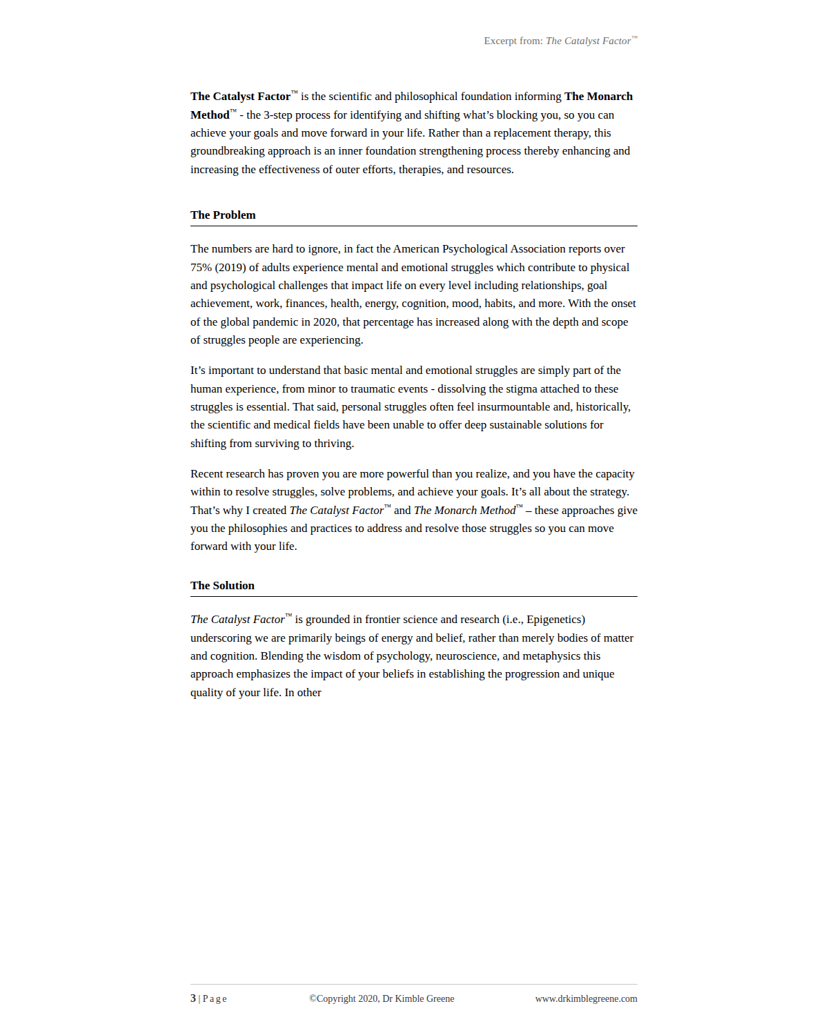Excerpt from: The Catalyst Factor™
The Catalyst Factor™ is the scientific and philosophical foundation informing The Monarch Method™ - the 3-step process for identifying and shifting what’s blocking you, so you can achieve your goals and move forward in your life. Rather than a replacement therapy, this groundbreaking approach is an inner foundation strengthening process thereby enhancing and increasing the effectiveness of outer efforts, therapies, and resources.
The Problem
The numbers are hard to ignore, in fact the American Psychological Association reports over 75% (2019) of adults experience mental and emotional struggles which contribute to physical and psychological challenges that impact life on every level including relationships, goal achievement, work, finances, health, energy, cognition, mood, habits, and more. With the onset of the global pandemic in 2020, that percentage has increased along with the depth and scope of struggles people are experiencing.
It’s important to understand that basic mental and emotional struggles are simply part of the human experience, from minor to traumatic events - dissolving the stigma attached to these struggles is essential. That said, personal struggles often feel insurmountable and, historically, the scientific and medical fields have been unable to offer deep sustainable solutions for shifting from surviving to thriving.
Recent research has proven you are more powerful than you realize, and you have the capacity within to resolve struggles, solve problems, and achieve your goals. It’s all about the strategy. That’s why I created The Catalyst Factor™ and The Monarch Method™ – these approaches give you the philosophies and practices to address and resolve those struggles so you can move forward with your life.
The Solution
The Catalyst Factor™ is grounded in frontier science and research (i.e., Epigenetics) underscoring we are primarily beings of energy and belief, rather than merely bodies of matter and cognition. Blending the wisdom of psychology, neuroscience, and metaphysics this approach emphasizes the impact of your beliefs in establishing the progression and unique quality of your life. In other
3 | Page
©Copyright 2020, Dr Kimble Greene
www.drkimblegreene.com